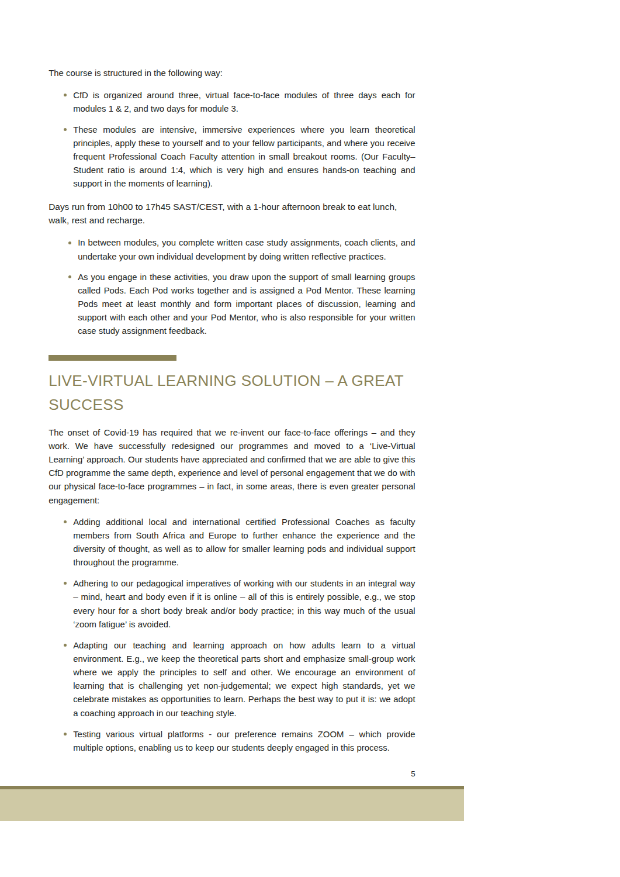The course is structured in the following way:
CfD is organized around three, virtual face-to-face modules of three days each for modules 1 & 2, and two days for module 3.
These modules are intensive, immersive experiences where you learn theoretical principles, apply these to yourself and to your fellow participants, and where you receive frequent Professional Coach Faculty attention in small breakout rooms. (Our Faculty–Student ratio is around 1:4, which is very high and ensures hands-on teaching and support in the moments of learning).
Days run from 10h00 to 17h45 SAST/CEST, with a 1-hour afternoon break to eat lunch, walk, rest and recharge.
In between modules, you complete written case study assignments, coach clients, and undertake your own individual development by doing written reflective practices.
As you engage in these activities, you draw upon the support of small learning groups called Pods. Each Pod works together and is assigned a Pod Mentor. These learning Pods meet at least monthly and form important places of discussion, learning and support with each other and your Pod Mentor, who is also responsible for your written case study assignment feedback.
Live-Virtual Learning Solution – A Great Success
The onset of Covid-19 has required that we re-invent our face-to-face offerings – and they work. We have successfully redesigned our programmes and moved to a ‘Live-Virtual Learning’ approach. Our students have appreciated and confirmed that we are able to give this CfD programme the same depth, experience and level of personal engagement that we do with our physical face-to-face programmes – in fact, in some areas, there is even greater personal engagement:
Adding additional local and international certified Professional Coaches as faculty members from South Africa and Europe to further enhance the experience and the diversity of thought, as well as to allow for smaller learning pods and individual support throughout the programme.
Adhering to our pedagogical imperatives of working with our students in an integral way – mind, heart and body even if it is online – all of this is entirely possible, e.g., we stop every hour for a short body break and/or body practice; in this way much of the usual ‘zoom fatigue’ is avoided.
Adapting our teaching and learning approach on how adults learn to a virtual environment. E.g., we keep the theoretical parts short and emphasize small-group work where we apply the principles to self and other. We encourage an environment of learning that is challenging yet non-judgemental; we expect high standards, yet we celebrate mistakes as opportunities to learn. Perhaps the best way to put it is: we adopt a coaching approach in our teaching style.
Testing various virtual platforms - our preference remains ZOOM – which provide multiple options, enabling us to keep our students deeply engaged in this process.
5